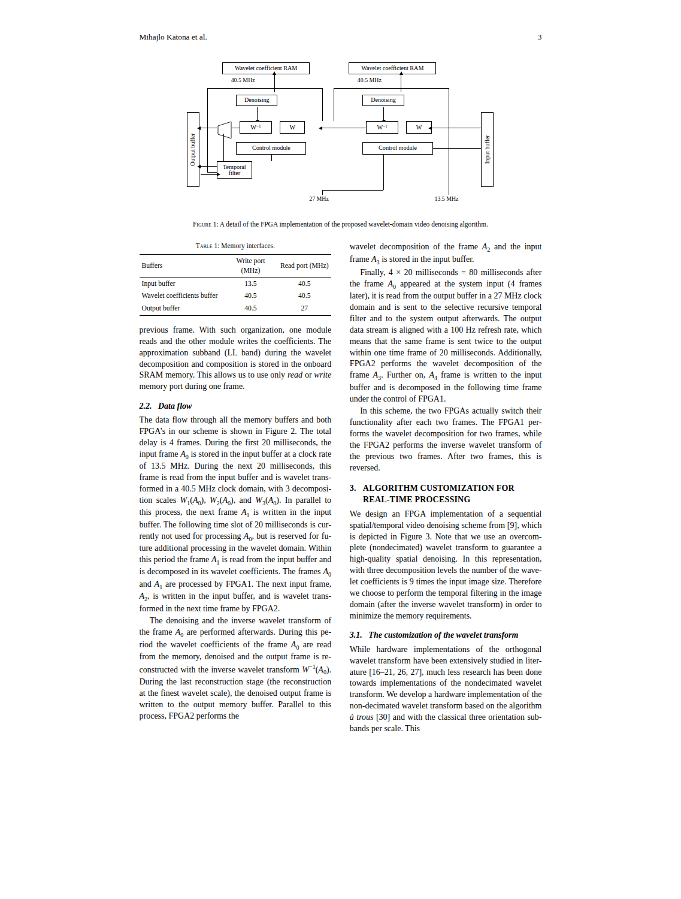Mihajlo Katona et al.
3
Wavelet coefficient RAM
Wavelet coefficient RAM
40.5 MHz
40.5 MHz
Denoising
Denoising
W−1
W
W−1
W
Control module
Control module
Temporal
filter
Output buffer
Input buffer
27 MHz
13.5 MHz
Figure 1: A detail of the FPGA implementation of the proposed wavelet-domain video denoising algorithm.
Table 1: Memory interfaces.
| Buffers | Write port (MHz) | Read port (MHz) |
| --- | --- | --- |
| Input buffer | 13.5 | 40.5 |
| Wavelet coefficients buffer | 40.5 | 40.5 |
| Output buffer | 40.5 | 27 |
previous frame. With such organization, one module reads and the other module writes the coefficients. The approximation subband (LL band) during the wavelet decomposition and composition is stored in the onboard SRAM memory. This allows us to use only read or write memory port during one frame.
2.2. Data flow
The data flow through all the memory buffers and both FPGA’s in our scheme is shown in Figure 2. The total delay is 4 frames. During the first 20 milliseconds, the input frame A 0 is stored in the input buffer at a clock rate of 13.5 MHz. During the next 20 milliseconds, this frame is read from the input buffer and is wavelet transformed in a 40.5 MHz clock domain, with 3 decomposition scales W 1(A 0), W 2(A 0), and W 3(A 0). In parallel to this process, the next frame A 1 is written in the input buffer. The following time slot of 20 milliseconds is currently not used for processing A 0, but is reserved for future additional processing in the wavelet domain. Within this period the frame A 1 is read from the input buffer and is decomposed in its wavelet coefficients. The frames A 0 and A 1 are processed by FPGA1. The next input frame, A 2, is written in the input buffer, and is wavelet transformed in the next time frame by FPGA2.
The denoising and the inverse wavelet transform of the frame A 0 are performed afterwards. During this period the wavelet coefficients of the frame A 0 are read from the memory, denoised and the output frame is reconstructed with the inverse wavelet transform W−1(A 0). During the last reconstruction stage (the reconstruction at the finest wavelet scale), the denoised output frame is written to the output memory buffer. Parallel to this process, FPGA2 performs the
wavelet decomposition of the frame A 2 and the input frame A 3 is stored in the input buffer.
Finally, 4 × 20 milliseconds = 80 milliseconds after the frame A 0 appeared at the system input (4 frames later), it is read from the output buffer in a 27 MHz clock domain and is sent to the selective recursive temporal filter and to the system output afterwards. The output data stream is aligned with a 100 Hz refresh rate, which means that the same frame is sent twice to the output within one time frame of 20 milliseconds. Additionally, FPGA2 performs the wavelet decomposition of the frame A 3. Further on, A 4 frame is written to the input buffer and is decomposed in the following time frame under the control of FPGA1.
In this scheme, the two FPGAs actually switch their functionality after each two frames. The FPGA1 performs the wavelet decomposition for two frames, while the FPGA2 performs the inverse wavelet transform of the previous two frames. After two frames, this is reversed.
3. Algorithm customization for
real-time processing
We design an FPGA implementation of a sequential spatial/temporal video denoising scheme from [9], which is depicted in Figure 3. Note that we use an overcomplete (nondecimated) wavelet transform to guarantee a high-quality spatial denoising. In this representation, with three decomposition levels the number of the wavelet coefficients is 9 times the input image size. Therefore we choose to perform the temporal filtering in the image domain (after the inverse wavelet transform) in order to minimize the memory requirements.
3.1. The customization of the wavelet transform
While hardware implementations of the orthogonal wavelet transform have been extensively studied in literature [16–21, 26, 27], much less research has been done towards implementations of the nondecimated wavelet transform. We develop a hardware implementation of the non-decimated wavelet transform based on the algorithm à trous [30] and with the classical three orientation subbands per scale. This